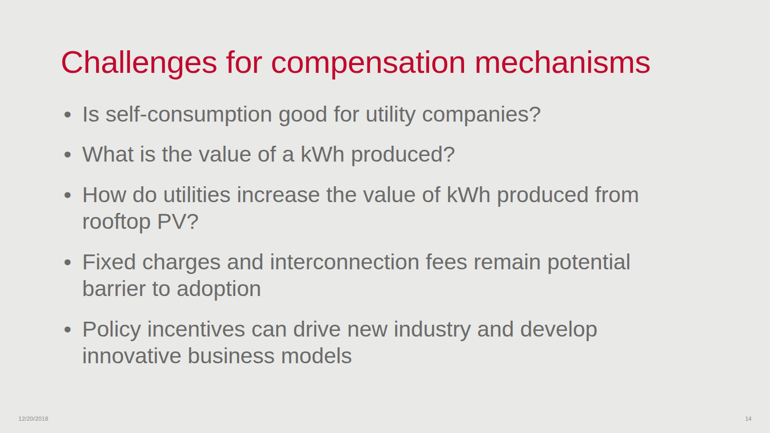Challenges for compensation mechanisms
Is self-consumption good for utility companies?
What is the value of a kWh produced?
How do utilities increase the value of kWh produced from rooftop PV?
Fixed charges and interconnection fees remain potential barrier to adoption
Policy incentives can drive new industry and develop innovative business models
12/20/2018
14